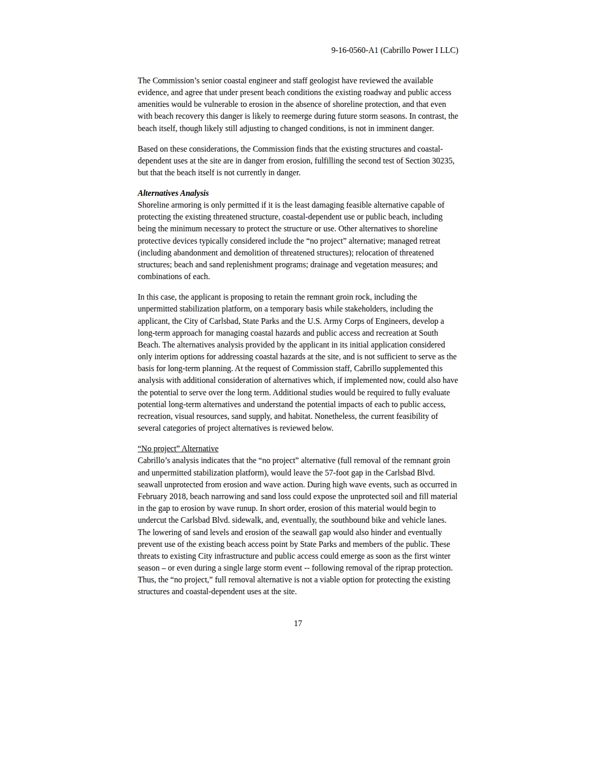9-16-0560-A1 (Cabrillo Power I LLC)
The Commission’s senior coastal engineer and staff geologist have reviewed the available evidence, and agree that under present beach conditions the existing roadway and public access amenities would be vulnerable to erosion in the absence of shoreline protection, and that even with beach recovery this danger is likely to reemerge during future storm seasons. In contrast, the beach itself, though likely still adjusting to changed conditions, is not in imminent danger.
Based on these considerations, the Commission finds that the existing structures and coastal-dependent uses at the site are in danger from erosion, fulfilling the second test of Section 30235, but that the beach itself is not currently in danger.
Alternatives Analysis
Shoreline armoring is only permitted if it is the least damaging feasible alternative capable of protecting the existing threatened structure, coastal-dependent use or public beach, including being the minimum necessary to protect the structure or use. Other alternatives to shoreline protective devices typically considered include the “no project” alternative; managed retreat (including abandonment and demolition of threatened structures); relocation of threatened structures; beach and sand replenishment programs; drainage and vegetation measures; and combinations of each.
In this case, the applicant is proposing to retain the remnant groin rock, including the unpermitted stabilization platform, on a temporary basis while stakeholders, including the applicant, the City of Carlsbad, State Parks and the U.S. Army Corps of Engineers, develop a long-term approach for managing coastal hazards and public access and recreation at South Beach. The alternatives analysis provided by the applicant in its initial application considered only interim options for addressing coastal hazards at the site, and is not sufficient to serve as the basis for long-term planning. At the request of Commission staff, Cabrillo supplemented this analysis with additional consideration of alternatives which, if implemented now, could also have the potential to serve over the long term. Additional studies would be required to fully evaluate potential long-term alternatives and understand the potential impacts of each to public access, recreation, visual resources, sand supply, and habitat. Nonetheless, the current feasibility of several categories of project alternatives is reviewed below.
“No project” Alternative
Cabrillo’s analysis indicates that the “no project” alternative (full removal of the remnant groin and unpermitted stabilization platform), would leave the 57-foot gap in the Carlsbad Blvd. seawall unprotected from erosion and wave action. During high wave events, such as occurred in February 2018, beach narrowing and sand loss could expose the unprotected soil and fill material in the gap to erosion by wave runup. In short order, erosion of this material would begin to undercut the Carlsbad Blvd. sidewalk, and, eventually, the southbound bike and vehicle lanes. The lowering of sand levels and erosion of the seawall gap would also hinder and eventually prevent use of the existing beach access point by State Parks and members of the public. These threats to existing City infrastructure and public access could emerge as soon as the first winter season – or even during a single large storm event -- following removal of the riprap protection. Thus, the “no project,” full removal alternative is not a viable option for protecting the existing structures and coastal-dependent uses at the site.
17